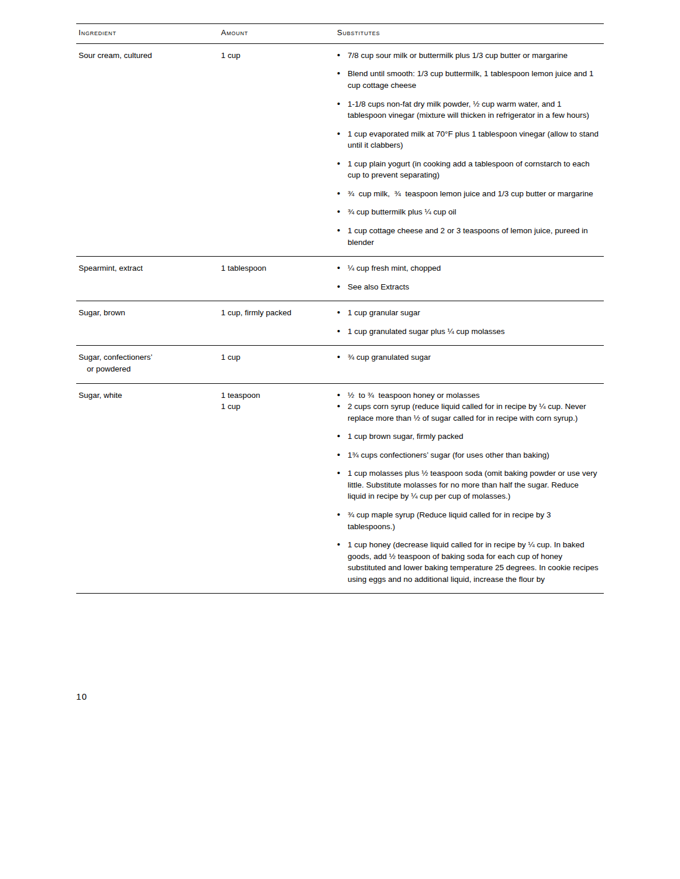| Ingredient | Amount | Substitutes |
| --- | --- | --- |
| Sour cream, cultured | 1 cup | 7/8 cup sour milk or buttermilk plus 1/3 cup butter or margarine Blend until smooth: 1/3 cup buttermilk, 1 tablespoon lemon juice and 1 cup cottage cheese 1-1/8 cups non-fat dry milk powder, ½ cup warm water, and 1 tablespoon vinegar (mixture will thicken in refrigerator in a few hours) 1 cup evaporated milk at 70°F plus 1 tablespoon vinegar (allow to stand until it clabbers) 1 cup plain yogurt (in cooking add a tablespoon of cornstarch to each cup to prevent separating) ¾ cup milk, ¾ teaspoon lemon juice and 1/3 cup butter or margarine ¾ cup buttermilk plus ¼ cup oil 1 cup cottage cheese and 2 or 3 teaspoons of lemon juice, pureed in blender |
| Spearmint, extract | 1 tablespoon | ¼ cup fresh mint, chopped See also Extracts |
| Sugar, brown | 1 cup, firmly packed | 1 cup granular sugar 1 cup granulated sugar plus ¼ cup molasses |
| Sugar, confectioners’ or powdered | 1 cup | ¾ cup granulated sugar |
| Sugar, white | 1 teaspoon | ½ to ¾ teaspoon honey or molasses |
| | 1 cup | 2 cups corn syrup (reduce liquid called for in recipe by ¼ cup. Never replace more than ½ of sugar called for in recipe with corn syrup.) 1 cup brown sugar, firmly packed 1¾ cups confectioners’ sugar (for uses other than baking) 1 cup molasses plus ½ teaspoon soda (omit baking powder or use very little. Substitute molasses for no more than half the sugar. Reduce liquid in recipe by ¼ cup per cup of molasses.) ¾ cup maple syrup (Reduce liquid called for in recipe by 3 tablespoons.) 1 cup honey (decrease liquid called for in recipe by ¼ cup. In baked goods, add ½ teaspoon of baking soda for each cup of honey substituted and lower baking temperature 25 degrees. In cookie recipes using eggs and no additional liquid, increase the flour by |
10